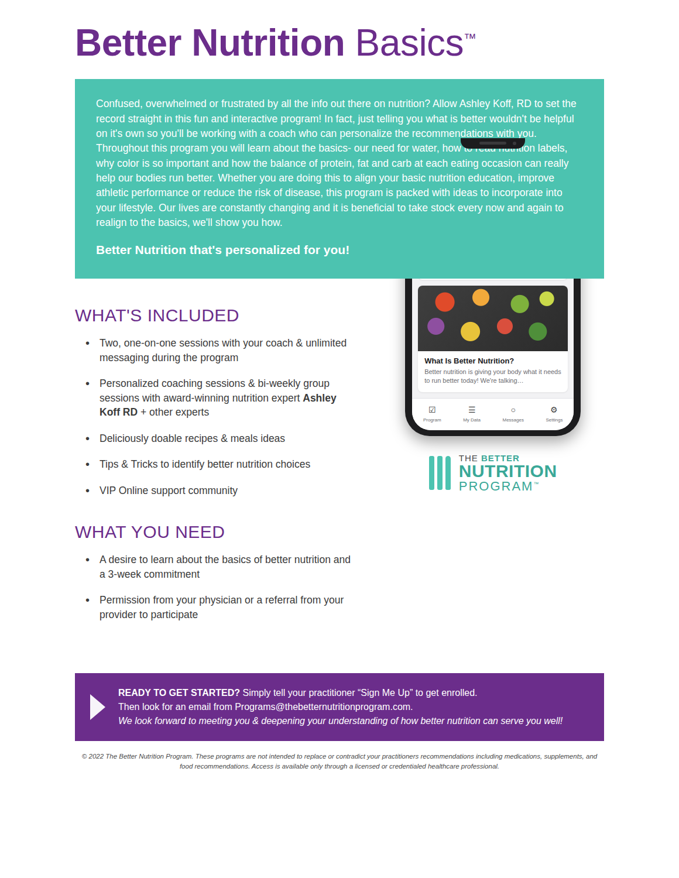Better Nutrition Basics™
Confused, overwhelmed or frustrated by all the info out there on nutrition? Allow Ashley Koff, RD to set the record straight in this fun and interactive program! In fact, just telling you what is better wouldn't be helpful on it's own so you'll be working with a coach who can personalize the recommendations with you. Throughout this program you will learn about the basics- our need for water, how to read nutrition labels, why color is so important and how the balance of protein, fat and carb at each eating occasion can really help our bodies run better. Whether you are doing this to align your basic nutrition education, improve athletic performance or reduce the risk of disease, this program is packed with ideas to incorporate into your lifestyle. Our lives are constantly changing and it is beneficial to take stock every now and again to realign to the basics, we'll show you how.
Better Nutrition that's personalized for you!
WHAT'S INCLUDED
Two, one-on-one sessions with your coach & unlimited messaging during the program
Personalized coaching sessions & bi-weekly group sessions with award-winning nutrition expert Ashley Koff RD + other experts
Deliciously doable recipes & meals ideas
Tips & Tricks to identify better nutrition choices
VIP Online support community
WHAT YOU NEED
A desire to learn about the basics of better nutrition and a 3-week commitment
Permission from your physician or a referral from your provider to participate
January 10
Better Hydration
Better nutrition also involves better hydration! So it's important that we keep…
What Is Better Nutrition?
Better nutrition is giving your body what it needs to run better today! We're talking…
☑Program
☰My Data
○Messages
⚙Settings
THE BETTER
NUTRITION
PROGRAM™
READY TO GET STARTED? Simply tell your practitioner “Sign Me Up” to get enrolled.
Then look for an email from Programs@thebetternutritionprogram.com.
We look forward to meeting you & deepening your understanding of how better nutrition can serve you well!
© 2022 The Better Nutrition Program. These programs are not intended to replace or contradict your practitioners recommendations including medications, supplements, and food recommendations. Access is available only through a licensed or credentialed healthcare professional.